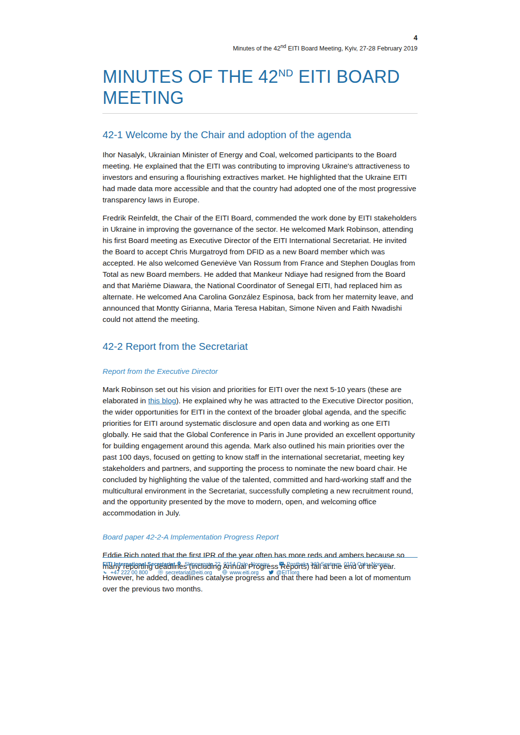4 Minutes of the 42nd EITI Board Meeting, Kyiv, 27-28 February 2019
MINUTES OF THE 42ND EITI BOARD MEETING
42-1 Welcome by the Chair and adoption of the agenda
Ihor Nasalyk, Ukrainian Minister of Energy and Coal, welcomed participants to the Board meeting. He explained that the EITI was contributing to improving Ukraine's attractiveness to investors and ensuring a flourishing extractives market. He highlighted that the Ukraine EITI had made data more accessible and that the country had adopted one of the most progressive transparency laws in Europe.
Fredrik Reinfeldt, the Chair of the EITI Board, commended the work done by EITI stakeholders in Ukraine in improving the governance of the sector. He welcomed Mark Robinson, attending his first Board meeting as Executive Director of the EITI International Secretariat. He invited the Board to accept Chris Murgatroyd from DFID as a new Board member which was accepted. He also welcomed Geneviève Van Rossum from France and Stephen Douglas from Total as new Board members. He added that Mankeur Ndiaye had resigned from the Board and that Marième Diawara, the National Coordinator of Senegal EITI, had replaced him as alternate. He welcomed Ana Carolina González Espinosa, back from her maternity leave, and announced that Montty Girianna, Maria Teresa Habitan, Simone Niven and Faith Nwadishi could not attend the meeting.
42-2 Report from the Secretariat
Report from the Executive Director
Mark Robinson set out his vision and priorities for EITI over the next 5-10 years (these are elaborated in this blog). He explained why he was attracted to the Executive Director position, the wider opportunities for EITI in the context of the broader global agenda, and the specific priorities for EITI around systematic disclosure and open data and working as one EITI globally. He said that the Global Conference in Paris in June provided an excellent opportunity for building engagement around this agenda. Mark also outlined his main priorities over the past 100 days, focused on getting to know staff in the international secretariat, meeting key stakeholders and partners, and supporting the process to nominate the new board chair. He concluded by highlighting the value of the talented, committed and hard-working staff and the multicultural environment in the Secretariat, successfully completing a new recruitment round, and the opportunity presented by the move to modern, open, and welcoming office accommodation in July.
Board paper 42-2-A Implementation Progress Report
Eddie Rich noted that the first IPR of the year often has more reds and ambers because so many reporting deadlines (including Annual Progress Reports) fall at the end of the year. However, he added, deadlines catalyse progress and that there had been a lot of momentum over the previous two months.
EITI International Secretariat Skippergata 22, 0154 Oslo, Norway Postboks 340 Sentrum, 0101 Oslo, Norway +47 222 00 800 secretariat@eiti.org www.eiti.org @EITIorg